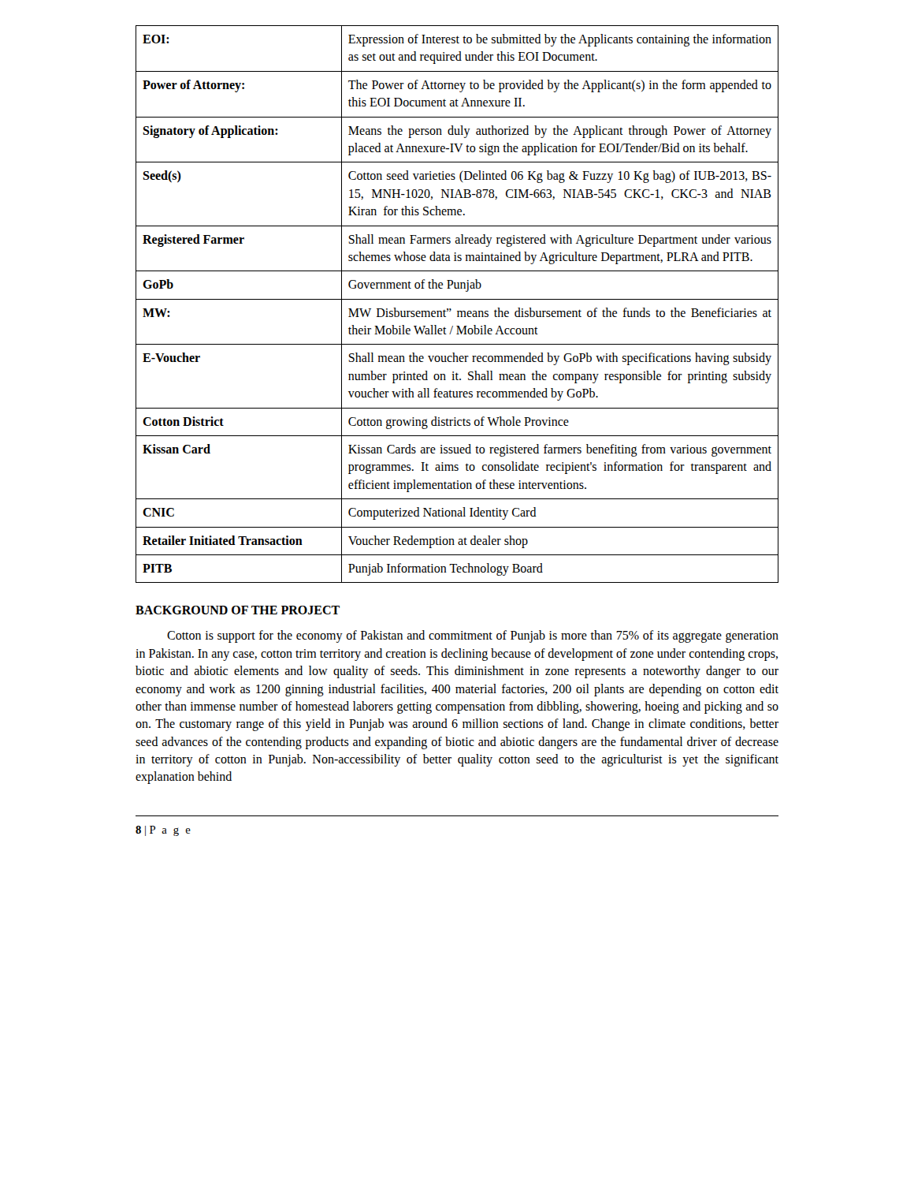| EOI: | Expression of Interest to be submitted by the Applicants containing the information as set out and required under this EOI Document. |
| Power of Attorney: | The Power of Attorney to be provided by the Applicant(s) in the form appended to this EOI Document at Annexure II. |
| Signatory of Application: | Means the person duly authorized by the Applicant through Power of Attorney placed at Annexure-IV to sign the application for EOI/Tender/Bid on its behalf. |
| Seed(s) | Cotton seed varieties (Delinted 06 Kg bag & Fuzzy 10 Kg bag) of IUB-2013, BS-15, MNH-1020, NIAB-878, CIM-663, NIAB-545 CKC-1, CKC-3 and NIAB Kiran for this Scheme. |
| Registered Farmer | Shall mean Farmers already registered with Agriculture Department under various schemes whose data is maintained by Agriculture Department, PLRA and PITB. |
| GoPb | Government of the Punjab |
| MW: | MW Disbursement” means the disbursement of the funds to the Beneficiaries at their Mobile Wallet / Mobile Account |
| E-Voucher | Shall mean the voucher recommended by GoPb with specifications having subsidy number printed on it. Shall mean the company responsible for printing subsidy voucher with all features recommended by GoPb. |
| Cotton District | Cotton growing districts of Whole Province |
| Kissan Card | Kissan Cards are issued to registered farmers benefiting from various government programmes. It aims to consolidate recipient's information for transparent and efficient implementation of these interventions. |
| CNIC | Computerized National Identity Card |
| Retailer Initiated Transaction | Voucher Redemption at dealer shop |
| PITB | Punjab Information Technology Board |
BACKGROUND OF THE PROJECT
Cotton is support for the economy of Pakistan and commitment of Punjab is more than 75% of its aggregate generation in Pakistan. In any case, cotton trim territory and creation is declining because of development of zone under contending crops, biotic and abiotic elements and low quality of seeds. This diminishment in zone represents a noteworthy danger to our economy and work as 1200 ginning industrial facilities, 400 material factories, 200 oil plants are depending on cotton edit other than immense number of homestead laborers getting compensation from dibbling, showering, hoeing and picking and so on. The customary range of this yield in Punjab was around 6 million sections of land. Change in climate conditions, better seed advances of the contending products and expanding of biotic and abiotic dangers are the fundamental driver of decrease in territory of cotton in Punjab. Non-accessibility of better quality cotton seed to the agriculturist is yet the significant explanation behind
8 | P a g e